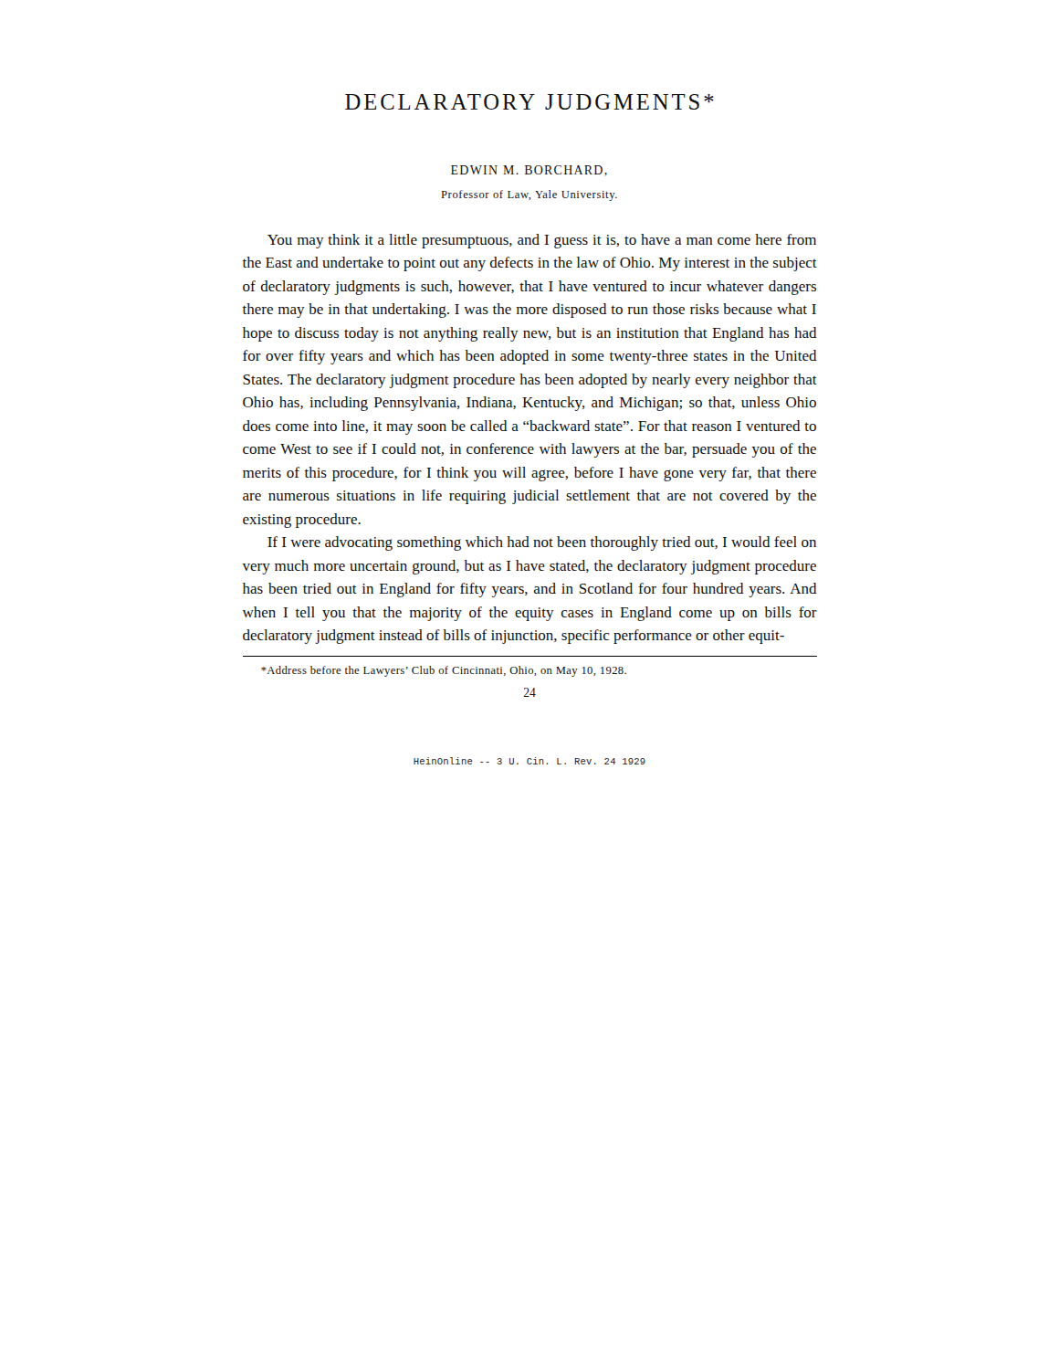DECLARATORY JUDGMENTS*
EDWIN M. BORCHARD,
Professor of Law, Yale University.
You may think it a little presumptuous, and I guess it is, to have a man come here from the East and undertake to point out any defects in the law of Ohio. My interest in the subject of declaratory judgments is such, however, that I have ventured to incur whatever dangers there may be in that undertaking. I was the more disposed to run those risks because what I hope to discuss today is not anything really new, but is an institution that England has had for over fifty years and which has been adopted in some twenty-three states in the United States. The declaratory judgment procedure has been adopted by nearly every neighbor that Ohio has, including Pennsylvania, Indiana, Kentucky, and Michigan; so that, unless Ohio does come into line, it may soon be called a “backward state”. For that reason I ventured to come West to see if I could not, in conference with lawyers at the bar, persuade you of the merits of this procedure, for I think you will agree, before I have gone very far, that there are numerous situations in life requiring judicial settlement that are not covered by the existing procedure.
If I were advocating something which had not been thoroughly tried out, I would feel on very much more uncertain ground, but as I have stated, the declaratory judgment procedure has been tried out in England for fifty years, and in Scotland for four hundred years. And when I tell you that the majority of the equity cases in England come up on bills for declaratory judgment instead of bills of injunction, specific performance or other equit-
*Address before the Lawyers’ Club of Cincinnati, Ohio, on May 10, 1928.
24
HeinOnline -- 3 U. Cin. L. Rev. 24 1929